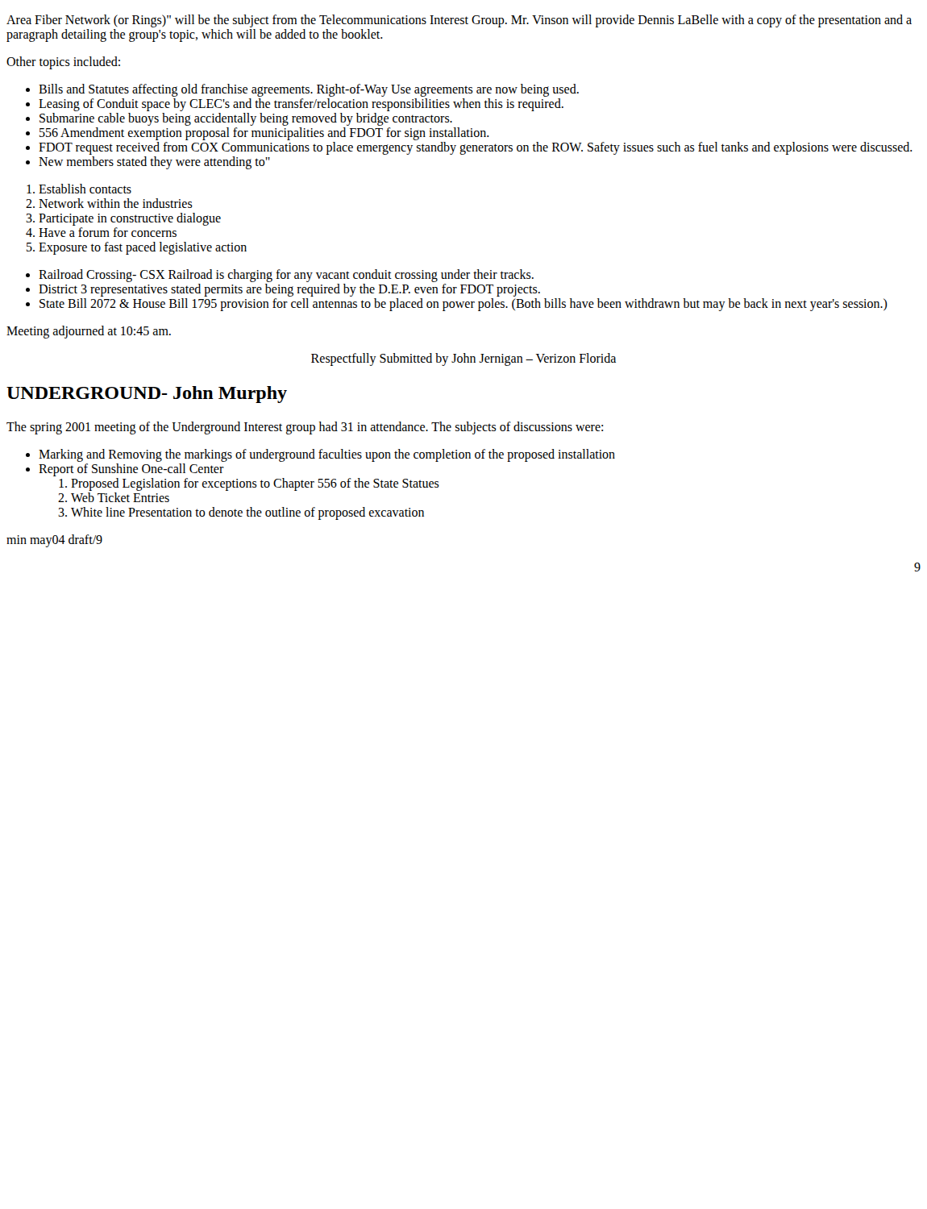Area Fiber Network (or Rings)" will be the subject from the Telecommunications Interest Group. Mr. Vinson will provide Dennis LaBelle with a copy of the presentation and a paragraph detailing the group's topic, which will be added to the booklet.
Other topics included:
Bills and Statutes affecting old franchise agreements. Right-of-Way Use agreements are now being used.
Leasing of Conduit space by CLEC's and the transfer/relocation responsibilities when this is required.
Submarine cable buoys being accidentally being removed by bridge contractors.
556 Amendment exemption proposal for municipalities and FDOT for sign installation.
FDOT request received from COX Communications to place emergency standby generators on the ROW. Safety issues such as fuel tanks and explosions were discussed.
New members stated they were attending to"
Establish contacts
Network within the industries
Participate in constructive dialogue
Have a forum for concerns
Exposure to fast paced legislative action
Railroad Crossing- CSX Railroad is charging for any vacant conduit crossing under their tracks.
District 3 representatives stated permits are being required by the D.E.P. even for FDOT projects.
State Bill 2072 & House Bill 1795 provision for cell antennas to be placed on power poles. (Both bills have been withdrawn but may be back in next year's session.)
Meeting adjourned at 10:45 am.
Respectfully Submitted by John Jernigan – Verizon Florida
UNDERGROUND- John Murphy
The spring 2001 meeting of the Underground Interest group had 31 in attendance. The subjects of discussions were:
Marking and Removing the markings of underground faculties upon the completion of the proposed installation
Report of Sunshine One-call Center
Proposed Legislation for exceptions to Chapter 556 of the State Statues
Web Ticket Entries
White line Presentation to denote the outline of proposed excavation
min may04 draft/9
9